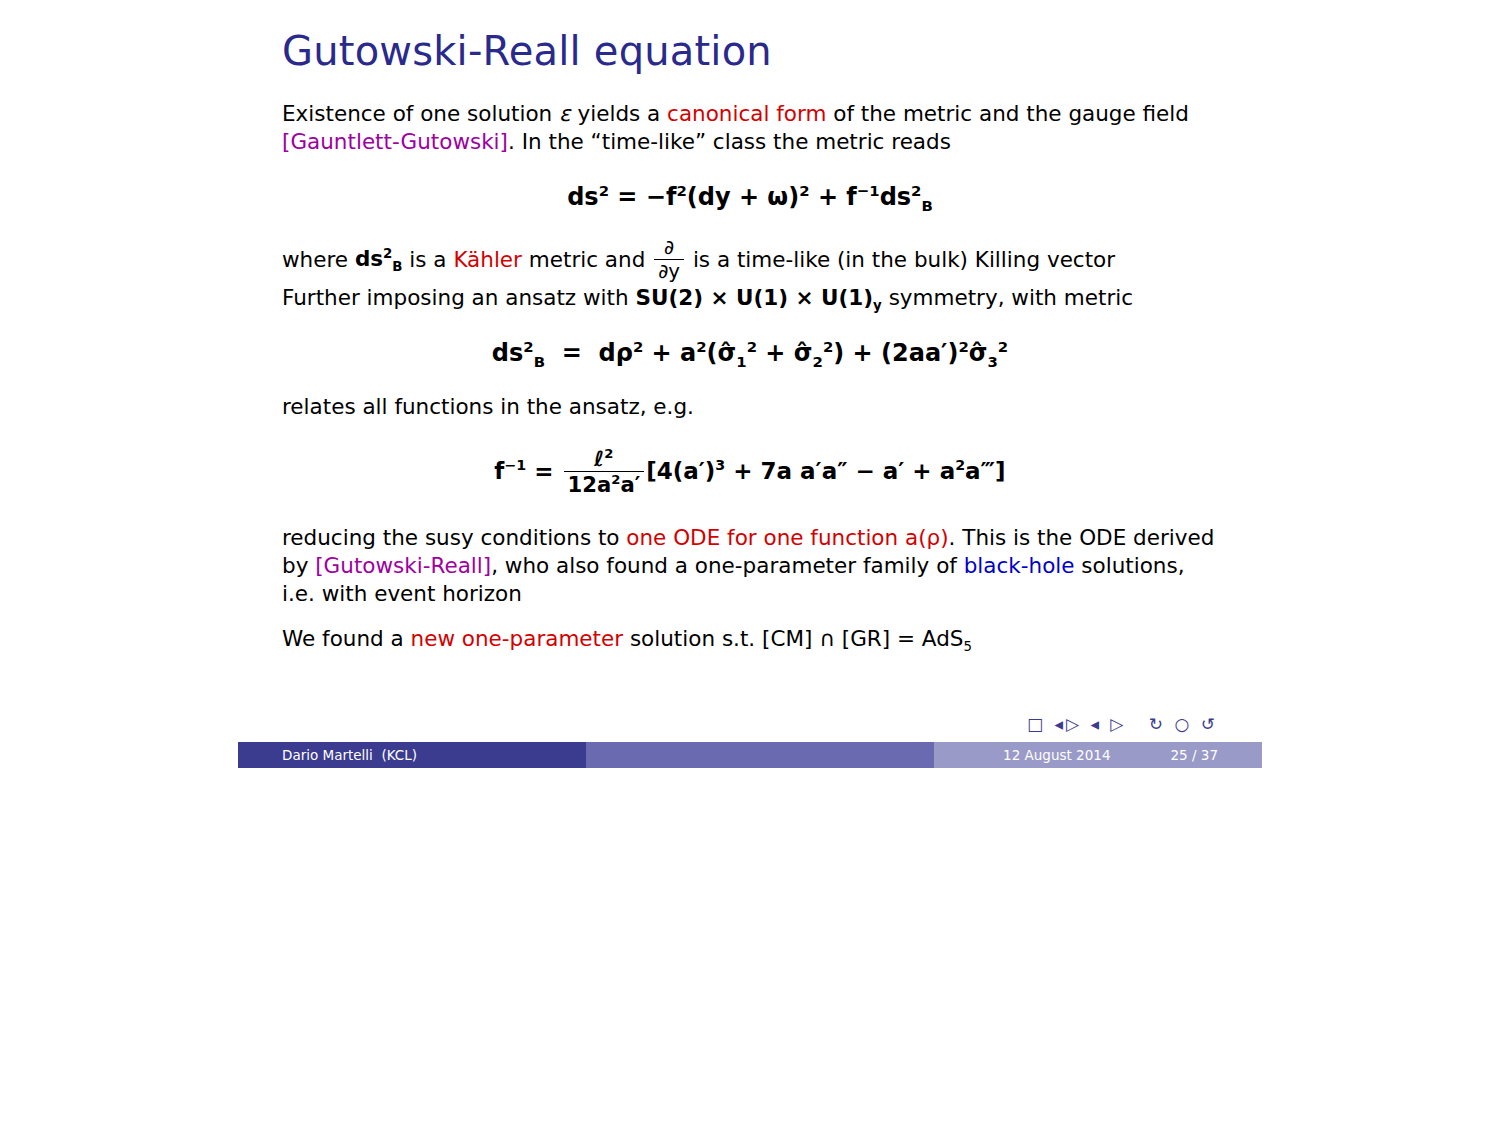Gutowski-Reall equation
Existence of one solution ε yields a canonical form of the metric and the gauge field [Gauntlett-Gutowski]. In the “time-like” class the metric reads
ds2 = −f2(dy + ω)2 + f−1ds2B
where ds2B is a Kähler metric and ∂∂y is a time-like (in the bulk) Killing vector
Further imposing an ansatz with SU(2) × U(1) × U(1)y symmetry, with metric
ds2B = dρ2 + a2(σ̂12 + σ̂22) + (2aa′)2σ̂32
relates all functions in the ansatz, e.g.
f−1 = ℓ212a2a′[4(a′)3 + 7a a′a″ − a′ + a2a‴]
reducing the susy conditions to one ODE for one function a(ρ). This is the ODE derived by [Gutowski-Reall], who also found a one-parameter family of black-hole solutions, i.e. with event horizon
We found a new one-parameter solution s.t. [CM] ∩ [GR] = AdS5
□ ◂▷ ◂ ▷ ↻ ○ ↺
Dario Martelli (KCL)
12 August 201425 / 37